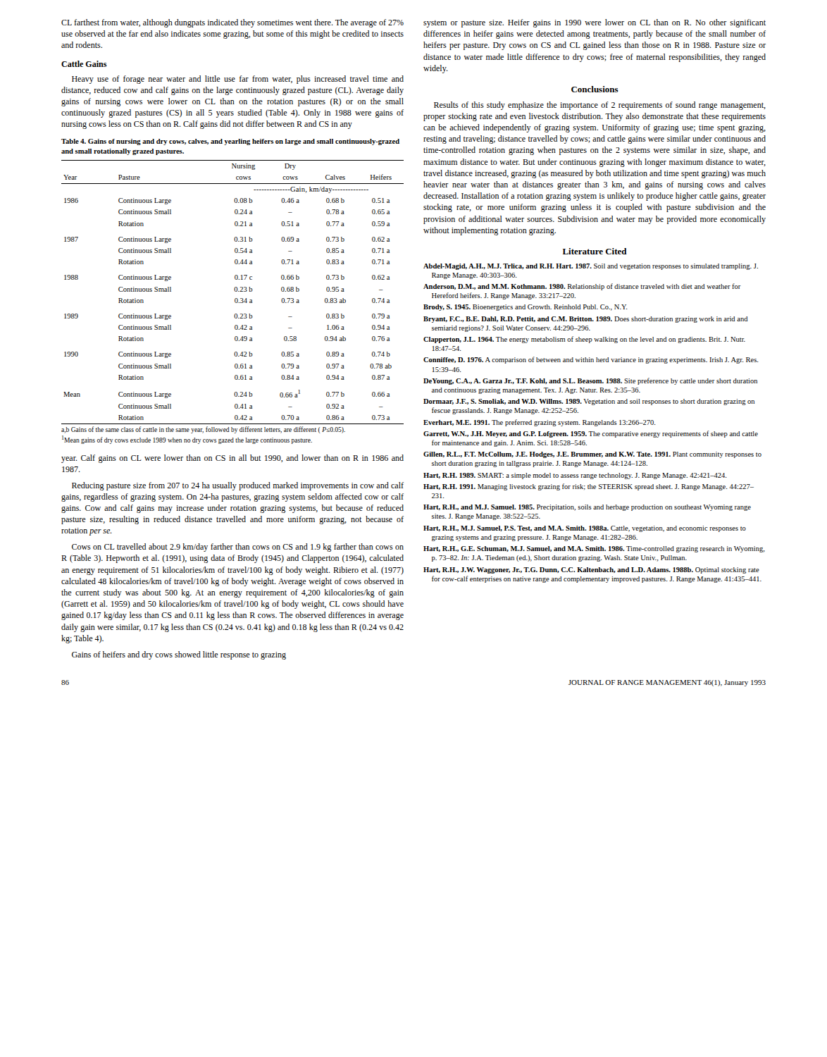CL farthest from water, although dungpats indicated they sometimes went there. The average of 27% use observed at the far end also indicates some grazing, but some of this might be credited to insects and rodents.
Cattle Gains
Heavy use of forage near water and little use far from water, plus increased travel time and distance, reduced cow and calf gains on the large continuously grazed pasture (CL). Average daily gains of nursing cows were lower on CL than on the rotation pastures (R) or on the small continuously grazed pastures (CS) in all 5 years studied (Table 4). Only in 1988 were gains of nursing cows less on CS than on R. Calf gains did not differ between R and CS in any
Table 4. Gains of nursing and dry cows, calves, and yearling heifers on large and small continuously-grazed and small rotationally grazed pastures.
| | | Nursing | Dry | | |
| --- | --- | --- | --- | --- | --- |
| Year | Pasture | cows | cows | Calves | Heifers |
| | --------------Gain, km/day-------------- |
| 1986 | Continuous Large | 0.08 b | 0.46 a | 0.68 b | 0.51 a |
| | Continuous Small | 0.24 a | – | 0.78 a | 0.65 a |
| | Rotation | 0.21 a | 0.51 a | 0.77 a | 0.59 a |
| 1987 | Continuous Large | 0.31 b | 0.69 a | 0.73 b | 0.62 a |
| | Continuous Small | 0.54 a | – | 0.85 a | 0.71 a |
| | Rotation | 0.44 a | 0.71 a | 0.83 a | 0.71 a |
| 1988 | Continuous Large | 0.17 c | 0.66 b | 0.73 b | 0.62 a |
| | Continuous Small | 0.23 b | 0.68 b | 0.95 a | – |
| | Rotation | 0.34 a | 0.73 a | 0.83 ab | 0.74 a |
| 1989 | Continuous Large | 0.23 b | – | 0.83 b | 0.79 a |
| | Continuous Small | 0.42 a | – | 1.06 a | 0.94 a |
| | Rotation | 0.49 a | 0.58 | 0.94 ab | 0.76 a |
| 1990 | Continuous Large | 0.42 b | 0.85 a | 0.89 a | 0.74 b |
| | Continuous Small | 0.61 a | 0.79 a | 0.97 a | 0.78 ab |
| | Rotation | 0.61 a | 0.84 a | 0.94 a | 0.87 a |
| Mean | Continuous Large | 0.24 b | 0.66 a 1 | 0.77 b | 0.66 a |
| | Continuous Small | 0.41 a | – | 0.92 a | – |
| | Rotation | 0.42 a | 0.70 a | 0.86 a | 0.73 a |
a,b Gains of the same class of cattle in the same year, followed by different letters, are different ( P≤0.05).
1Mean gains of dry cows exclude 1989 when no dry cows gazed the large continuous pasture.
year. Calf gains on CL were lower than on CS in all but 1990, and lower than on R in 1986 and 1987.
Reducing pasture size from 207 to 24 ha usually produced marked improvements in cow and calf gains, regardless of grazing system. On 24-ha pastures, grazing system seldom affected cow or calf gains. Cow and calf gains may increase under rotation grazing systems, but because of reduced pasture size, resulting in reduced distance travelled and more uniform grazing, not because of rotation per se.
Cows on CL travelled about 2.9 km/day farther than cows on CS and 1.9 kg farther than cows on R (Table 3). Hepworth et al. (1991), using data of Brody (1945) and Clapperton (1964), calculated an energy requirement of 51 kilocalories/km of travel/100 kg of body weight. Ribiero et al. (1977) calculated 48 kilocalories/km of travel/100 kg of body weight. Average weight of cows observed in the current study was about 500 kg. At an energy requirement of 4,200 kilocalories/kg of gain (Garrett et al. 1959) and 50 kilocalories/km of travel/100 kg of body weight, CL cows should have gained 0.17 kg/day less than CS and 0.11 kg less than R cows. The observed differences in average daily gain were similar, 0.17 kg less than CS (0.24 vs. 0.41 kg) and 0.18 kg less than R (0.24 vs 0.42 kg; Table 4).
Gains of heifers and dry cows showed little response to grazing
system or pasture size. Heifer gains in 1990 were lower on CL than on R. No other significant differences in heifer gains were detected among treatments, partly because of the small number of heifers per pasture. Dry cows on CS and CL gained less than those on R in 1988. Pasture size or distance to water made little difference to dry cows; free of maternal responsibilities, they ranged widely.
Conclusions
Results of this study emphasize the importance of 2 requirements of sound range management, proper stocking rate and even livestock distribution. They also demonstrate that these requirements can be achieved independently of grazing system. Uniformity of grazing use; time spent grazing, resting and traveling; distance travelled by cows; and cattle gains were similar under continuous and time-controlled rotation grazing when pastures on the 2 systems were similar in size, shape, and maximum distance to water. But under continuous grazing with longer maximum distance to water, travel distance increased, grazing (as measured by both utilization and time spent grazing) was much heavier near water than at distances greater than 3 km, and gains of nursing cows and calves decreased. Installation of a rotation grazing system is unlikely to produce higher cattle gains, greater stocking rate, or more uniform grazing unless it is coupled with pasture subdivision and the provision of additional water sources. Subdivision and water may be provided more economically without implementing rotation grazing.
Literature Cited
Abdel-Magid, A.H., M.J. Trlica, and R.H. Hart. 1987. Soil and vegetation responses to simulated trampling. J. Range Manage. 40:303–306.
Anderson, D.M., and M.M. Kothmann. 1980. Relationship of distance traveled with diet and weather for Hereford heifers. J. Range Manage. 33:217–220.
Brody, S. 1945. Bioenergetics and Growth. Reinhold Publ. Co., N.Y.
Bryant, F.C., B.E. Dahl, R.D. Pettit, and C.M. Britton. 1989. Does short-duration grazing work in arid and semiarid regions? J. Soil Water Conserv. 44:290–296.
Clapperton, J.L. 1964. The energy metabolism of sheep walking on the level and on gradients. Brit. J. Nutr. 18:47–54.
Conniffee, D. 1976. A comparison of between and within herd variance in grazing experiments. Irish J. Agr. Res. 15:39–46.
DeYoung, C.A., A. Garza Jr., T.F. Kohl, and S.L. Beasom. 1988. Site preference by cattle under short duration and continuous grazing management. Tex. J. Agr. Natur. Res. 2:35–36.
Dormaar, J.F., S. Smoliak, and W.D. Willms. 1989. Vegetation and soil responses to short duration grazing on fescue grasslands. J. Range Manage. 42:252–256.
Everhart, M.E. 1991. The preferred grazing system. Rangelands 13:266–270.
Garrett, W.N., J.H. Meyer, and G.P. Lofgreen. 1959. The comparative energy requirements of sheep and cattle for maintenance and gain. J. Anim. Sci. 18:528–546.
Gillen, R.L., F.T. McCollum, J.E. Hodges, J.E. Brummer, and K.W. Tate. 1991. Plant community responses to short duration grazing in tallgrass prairie. J. Range Manage. 44:124–128.
Hart, R.H. 1989. SMART: a simple model to assess range technology. J. Range Manage. 42:421–424.
Hart, R.H. 1991. Managing livestock grazing for risk; the STEERISK spread sheet. J. Range Manage. 44:227–231.
Hart, R.H., and M.J. Samuel. 1985. Precipitation, soils and herbage production on southeast Wyoming range sites. J. Range Manage. 38:522–525.
Hart, R.H., M.J. Samuel, P.S. Test, and M.A. Smith. 1988a. Cattle, vegetation, and economic responses to grazing systems and grazing pressure. J. Range Manage. 41:282–286.
Hart, R.H., G.E. Schuman, M.J. Samuel, and M.A. Smith. 1986. Time-controlled grazing research in Wyoming, p. 73–82. In: J.A. Tiedeman (ed.), Short duration grazing. Wash. State Univ., Pullman.
Hart, R.H., J.W. Waggoner, Jr., T.G. Dunn, C.C. Kaltenbach, and L.D. Adams. 1988b. Optimal stocking rate for cow-calf enterprises on native range and complementary improved pastures. J. Range Manage. 41:435–441.
86
JOURNAL OF RANGE MANAGEMENT 46(1), January 1993